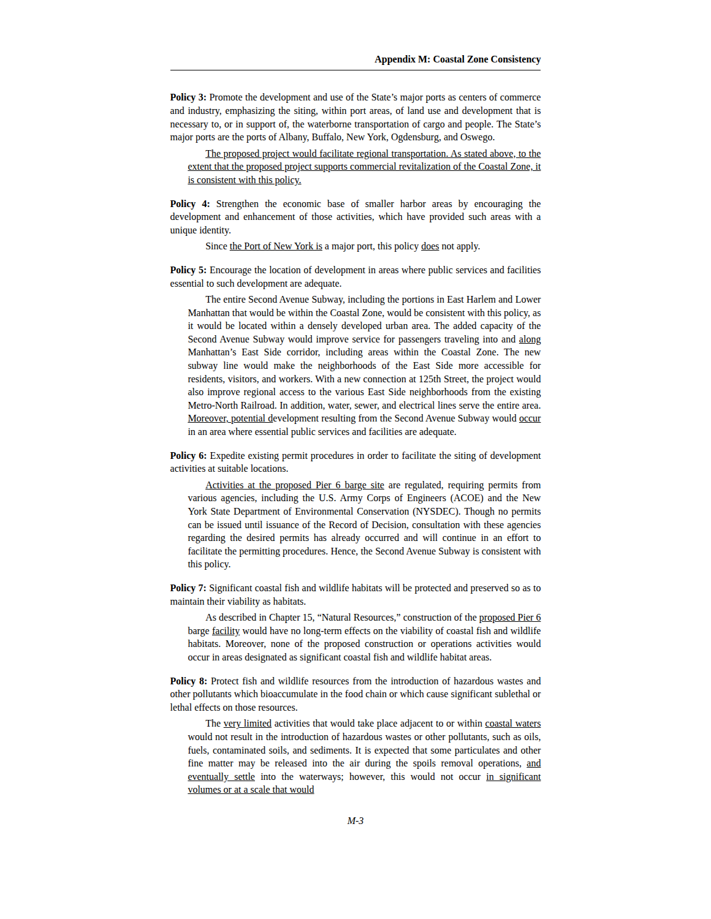Appendix M: Coastal Zone Consistency
Policy 3: Promote the development and use of the State’s major ports as centers of commerce and industry, emphasizing the siting, within port areas, of land use and development that is necessary to, or in support of, the waterborne transportation of cargo and people. The State’s major ports are the ports of Albany, Buffalo, New York, Ogdensburg, and Oswego.
The proposed project would facilitate regional transportation. As stated above, to the extent that the proposed project supports commercial revitalization of the Coastal Zone, it is consistent with this policy.
Policy 4: Strengthen the economic base of smaller harbor areas by encouraging the development and enhancement of those activities, which have provided such areas with a unique identity.
Since the Port of New York is a major port, this policy does not apply.
Policy 5: Encourage the location of development in areas where public services and facilities essential to such development are adequate.
The entire Second Avenue Subway, including the portions in East Harlem and Lower Manhattan that would be within the Coastal Zone, would be consistent with this policy, as it would be located within a densely developed urban area. The added capacity of the Second Avenue Subway would improve service for passengers traveling into and along Manhattan’s East Side corridor, including areas within the Coastal Zone. The new subway line would make the neighborhoods of the East Side more accessible for residents, visitors, and workers. With a new connection at 125th Street, the project would also improve regional access to the various East Side neighborhoods from the existing Metro-North Railroad. In addition, water, sewer, and electrical lines serve the entire area. Moreover, potential development resulting from the Second Avenue Subway would occur in an area where essential public services and facilities are adequate.
Policy 6: Expedite existing permit procedures in order to facilitate the siting of development activities at suitable locations.
Activities at the proposed Pier 6 barge site are regulated, requiring permits from various agencies, including the U.S. Army Corps of Engineers (ACOE) and the New York State Department of Environmental Conservation (NYSDEC). Though no permits can be issued until issuance of the Record of Decision, consultation with these agencies regarding the desired permits has already occurred and will continue in an effort to facilitate the permitting procedures. Hence, the Second Avenue Subway is consistent with this policy.
Policy 7: Significant coastal fish and wildlife habitats will be protected and preserved so as to maintain their viability as habitats.
As described in Chapter 15, “Natural Resources,” construction of the proposed Pier 6 barge facility would have no long-term effects on the viability of coastal fish and wildlife habitats. Moreover, none of the proposed construction or operations activities would occur in areas designated as significant coastal fish and wildlife habitat areas.
Policy 8: Protect fish and wildlife resources from the introduction of hazardous wastes and other pollutants which bioaccumulate in the food chain or which cause significant sublethal or lethal effects on those resources.
The very limited activities that would take place adjacent to or within coastal waters would not result in the introduction of hazardous wastes or other pollutants, such as oils, fuels, contaminated soils, and sediments. It is expected that some particulates and other fine matter may be released into the air during the spoils removal operations, and eventually settle into the waterways; however, this would not occur in significant volumes or at a scale that would
M-3